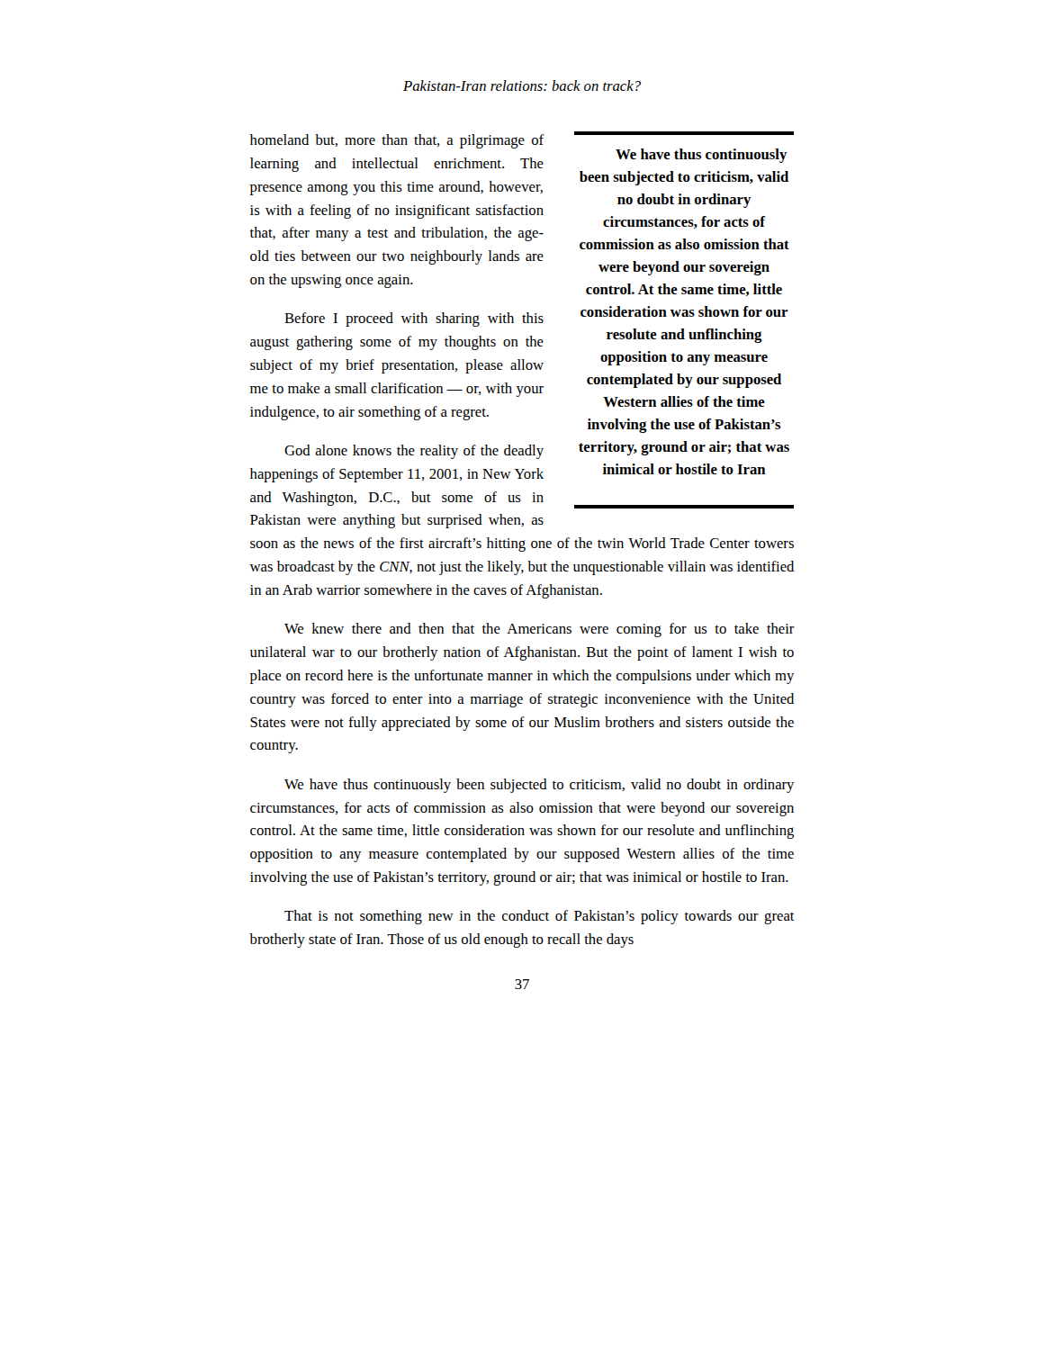Pakistan-Iran relations: back on track?
We have thus continuously been subjected to criticism, valid no doubt in ordinary circumstances, for acts of commission as also omission that were beyond our sovereign control. At the same time, little consideration was shown for our resolute and unflinching opposition to any measure contemplated by our supposed Western allies of the time involving the use of Pakistan’s territory, ground or air; that was inimical or hostile to Iran
homeland but, more than that, a pilgrimage of learning and intellectual enrichment. The presence among you this time around, however, is with a feeling of no insignificant satisfaction that, after many a test and tribulation, the age-old ties between our two neighbourly lands are on the upswing once again.
Before I proceed with sharing with this august gathering some of my thoughts on the subject of my brief presentation, please allow me to make a small clarification — or, with your indulgence, to air something of a regret.
God alone knows the reality of the deadly happenings of September 11, 2001, in New York and Washington, D.C., but some of us in Pakistan were anything but surprised when, as soon as the news of the first aircraft’s hitting one of the twin World Trade Center towers was broadcast by the CNN, not just the likely, but the unquestionable villain was identified in an Arab warrior somewhere in the caves of Afghanistan.
We knew there and then that the Americans were coming for us to take their unilateral war to our brotherly nation of Afghanistan. But the point of lament I wish to place on record here is the unfortunate manner in which the compulsions under which my country was forced to enter into a marriage of strategic inconvenience with the United States were not fully appreciated by some of our Muslim brothers and sisters outside the country.
We have thus continuously been subjected to criticism, valid no doubt in ordinary circumstances, for acts of commission as also omission that were beyond our sovereign control. At the same time, little consideration was shown for our resolute and unflinching opposition to any measure contemplated by our supposed Western allies of the time involving the use of Pakistan’s territory, ground or air; that was inimical or hostile to Iran.
That is not something new in the conduct of Pakistan’s policy towards our great brotherly state of Iran. Those of us old enough to recall the days
37